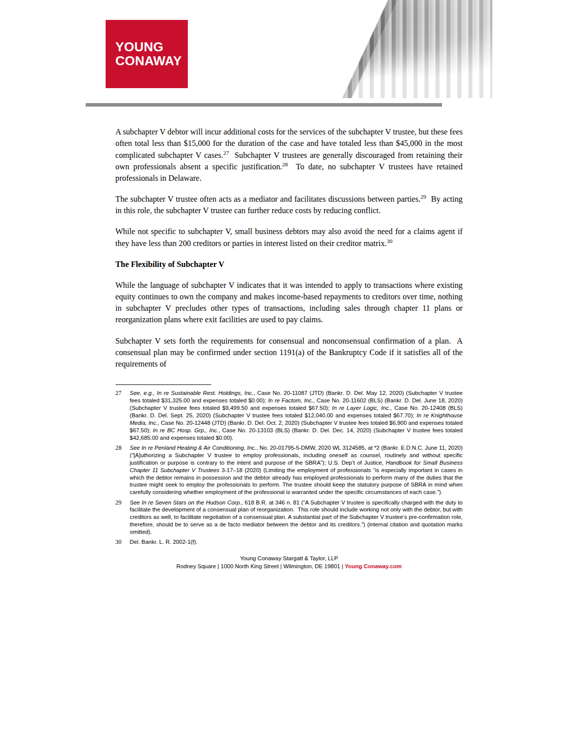YOUNG
CONAWAY
A subchapter V debtor will incur additional costs for the services of the subchapter V trustee, but these fees often total less than $15,000 for the duration of the case and have totaled less than $45,000 in the most complicated subchapter V cases.27 Subchapter V trustees are generally discouraged from retaining their own professionals absent a specific justification.28 To date, no subchapter V trustees have retained professionals in Delaware.
The subchapter V trustee often acts as a mediator and facilitates discussions between parties.29 By acting in this role, the subchapter V trustee can further reduce costs by reducing conflict.
While not specific to subchapter V, small business debtors may also avoid the need for a claims agent if they have less than 200 creditors or parties in interest listed on their creditor matrix.30
The Flexibility of Subchapter V
While the language of subchapter V indicates that it was intended to apply to transactions where existing equity continues to own the company and makes income-based repayments to creditors over time, nothing in subchapter V precludes other types of transactions, including sales through chapter 11 plans or reorganization plans where exit facilities are used to pay claims.
Subchapter V sets forth the requirements for consensual and nonconsensual confirmation of a plan. A consensual plan may be confirmed under section 1191(a) of the Bankruptcy Code if it satisfies all of the requirements of
27
See, e.g., In re Sustainable Rest. Holdings, Inc., Case No. 20-11087 (JTD) (Bankr. D. Del. May 12, 2020) (Subchapter V trustee fees totaled $31,325.00 and expenses totaled $0.00); In re Factom, Inc., Case No. 20-11602 (BLS) (Bankr. D. Del. June 18, 2020) (Subchapter V trustee fees totaled $9,499.50 and expenses totaled $67.50); In re Layer Logic, Inc., Case No. 20-12408 (BLS) (Bankr. D. Del. Sept. 25, 2020) (Subchapter V trustee fees totaled $12,040.00 and expenses totaled $67.70); In re Knighthouse Media, Inc., Case No. 20-12448 (JTD) (Bankr. D. Del. Oct. 2, 2020) (Subchapter V trustee fees totaled $6,900 and expenses totaled $67.50); In re BC Hosp. Grp., Inc., Case No. 20-13103 (BLS) (Bankr. D. Del. Dec. 14, 2020) (Subchapter V trustee fees totaled $42,685.00 and expenses totaled $0.00).
28
See In re Penland Heating & Air Conditioning, Inc., No. 20-01795-5-DMW, 2020 WL 3124585, at *2 (Bankr. E.D.N.C. June 11, 2020) (“[A]uthorizing a Subchapter V trustee to employ professionals, including oneself as counsel, routinely and without specific justification or purpose is contrary to the intent and purpose of the SBRA”); U.S. Dep’t of Justice, Handbook for Small Business Chapter 11 Subchapter V Trustees 3-17–18 (2020) (Limiting the employment of professionals “is especially important in cases in which the debtor remains in possession and the debtor already has employed professionals to perform many of the duties that the trustee might seek to employ the professionals to perform. The trustee should keep the statutory purpose of SBRA in mind when carefully considering whether employment of the professional is warranted under the specific circumstances of each case.”).
29
See In re Seven Stars on the Hudson Corp., 618 B.R. at 346 n. 81 (“A Subchapter V trustee is specifically charged with the duty to facilitate the development of a consensual plan of reorganization. This role should include working not only with the debtor, but with creditors as well, to facilitate negotiation of a consensual plan. A substantial part of the Subchapter V trustee’s pre-confirmation role, therefore, should be to serve as a de facto mediator between the debtor and its creditors.”) (internal citation and quotation marks omitted).
30
Del. Bankr. L. R. 2002-1(f).
Young Conaway Stargatt & Taylor, LLP
Rodney Square | 1000 North King Street | Wilmington, DE 19801 | Young Conaway.com